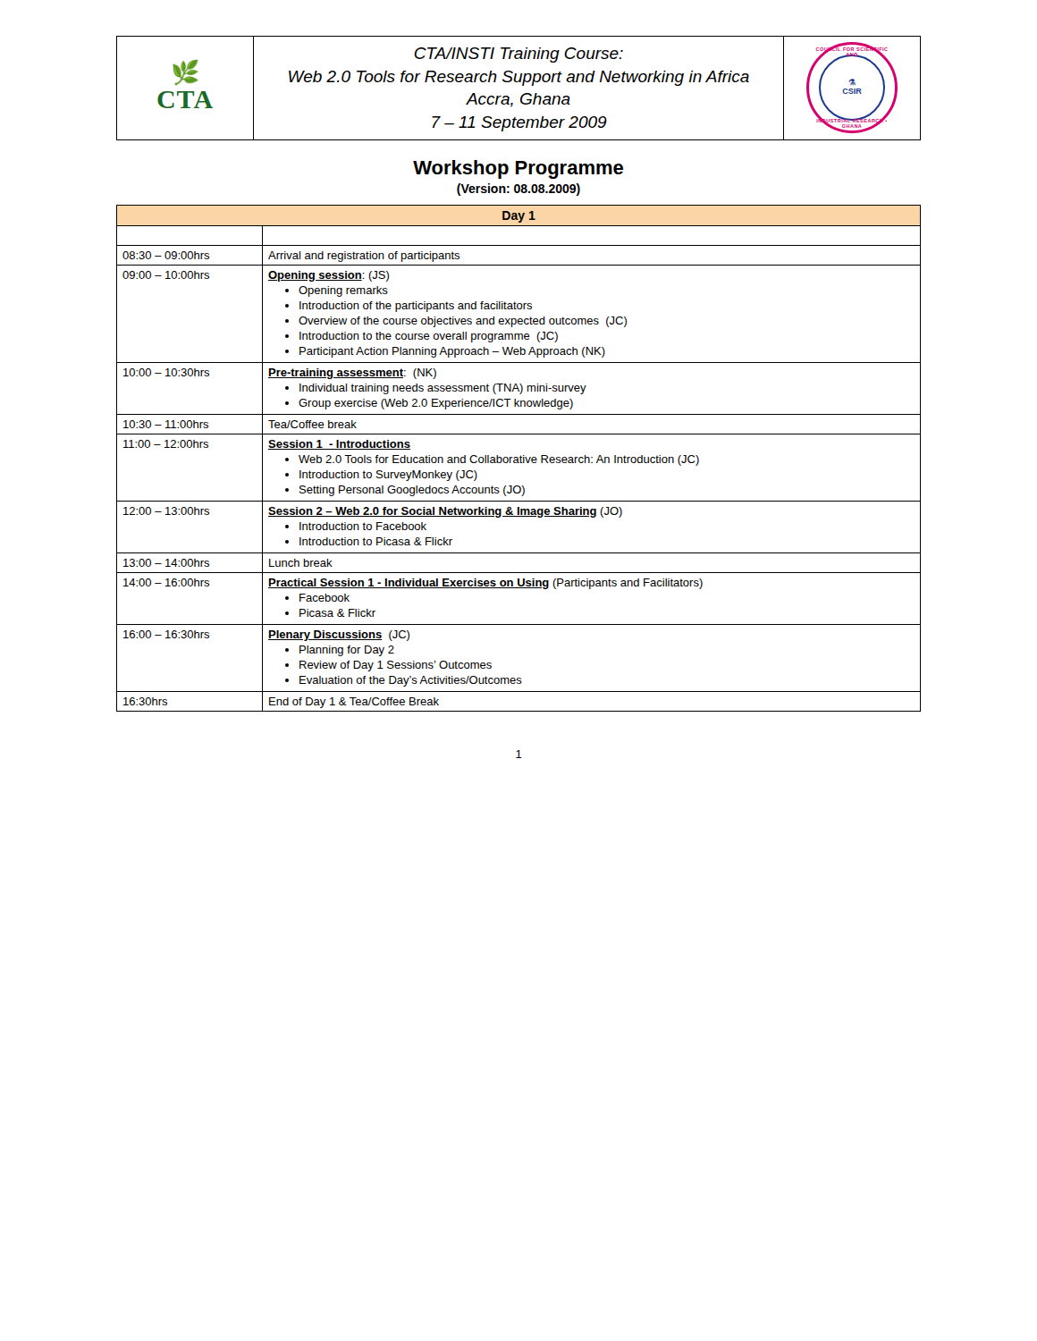| 🌿 CTA | CTA/INSTI Training Course: Web 2.0 Tools for Research Support and Networking in Africa Accra, Ghana 7 – 11 September 2009 | COUNCIL FOR SCIENTIFIC AND ⚗ CSIR INDUSTRIAL RESEARCH • GHANA |
Workshop Programme
(Version: 08.08.2009)
| Day 1 |
| 08:30 – 09:00hrs | Arrival and registration of participants |
| 09:00 – 10:00hrs | Opening session : (JS) Opening remarks Introduction of the participants and facilitators Overview of the course objectives and expected outcomes (JC) Introduction to the course overall programme (JC) Participant Action Planning Approach – Web Approach (NK) |
| 10:00 – 10:30hrs | Pre-training assessment : (NK) Individual training needs assessment (TNA) mini-survey Group exercise (Web 2.0 Experience/ICT knowledge) |
| 10:30 – 11:00hrs | Tea/Coffee break |
| 11:00 – 12:00hrs | Session 1 - Introductions Web 2.0 Tools for Education and Collaborative Research: An Introduction (JC) Introduction to SurveyMonkey (JC) Setting Personal Googledocs Accounts (JO) |
| 12:00 – 13:00hrs | Session 2 – Web 2.0 for Social Networking & Image Sharing (JO) Introduction to Facebook Introduction to Picasa & Flickr |
| 13:00 – 14:00hrs | Lunch break |
| 14:00 – 16:00hrs | Practical Session 1 - Individual Exercises on Using (Participants and Facilitators) Facebook Picasa & Flickr |
| 16:00 – 16:30hrs | Plenary Discussions (JC) Planning for Day 2 Review of Day 1 Sessions’ Outcomes Evaluation of the Day’s Activities/Outcomes |
| 16:30hrs | End of Day 1 & Tea/Coffee Break |
1